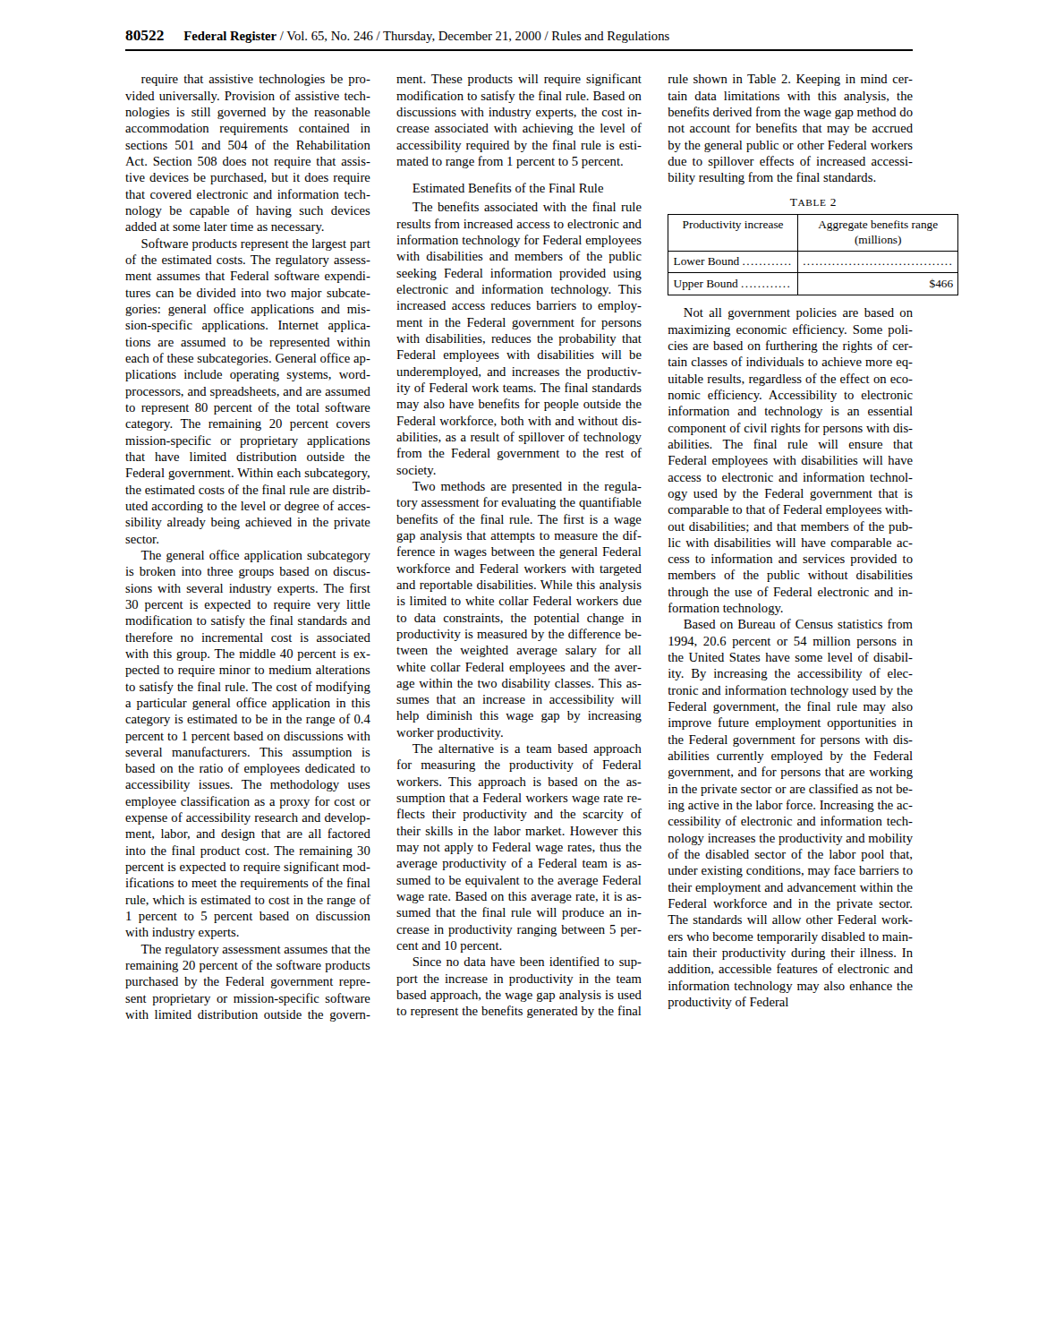80522 Federal Register / Vol. 65, No. 246 / Thursday, December 21, 2000 / Rules and Regulations
require that assistive technologies be provided universally. Provision of assistive technologies is still governed by the reasonable accommodation requirements contained in sections 501 and 504 of the Rehabilitation Act. Section 508 does not require that assistive devices be purchased, but it does require that covered electronic and information technology be capable of having such devices added at some later time as necessary.
Software products represent the largest part of the estimated costs. The regulatory assessment assumes that Federal software expenditures can be divided into two major subcategories: general office applications and mission-specific applications. Internet applications are assumed to be represented within each of these subcategories. General office applications include operating systems, wordprocessors, and spreadsheets, and are assumed to represent 80 percent of the total software category. The remaining 20 percent covers mission-specific or proprietary applications that have limited distribution outside the Federal government. Within each subcategory, the estimated costs of the final rule are distributed according to the level or degree of accessibility already being achieved in the private sector.
The general office application subcategory is broken into three groups based on discussions with several industry experts. The first 30 percent is expected to require very little modification to satisfy the final standards and therefore no incremental cost is associated with this group. The middle 40 percent is expected to require minor to medium alterations to satisfy the final rule. The cost of modifying a particular general office application in this category is estimated to be in the range of 0.4 percent to 1 percent based on discussions with several manufacturers. This assumption is based on the ratio of employees dedicated to accessibility issues. The methodology uses employee classification as a proxy for cost or expense of accessibility research and development, labor, and design that are all factored into the final product cost. The remaining 30 percent is expected to require significant modifications to meet the requirements of the final rule, which is estimated to cost in the range of 1 percent to 5 percent based on discussion with industry experts.
The regulatory assessment assumes that the remaining 20 percent of the software products purchased by the Federal government represent proprietary or mission-specific software with limited distribution outside the government. These products will require significant modification to satisfy the final rule. Based on discussions with industry experts, the cost increase associated with achieving the level of accessibility required by the final rule is estimated to range from 1 percent to 5 percent.
Estimated Benefits of the Final Rule
The benefits associated with the final rule results from increased access to electronic and information technology for Federal employees with disabilities and members of the public seeking Federal information provided using electronic and information technology. This increased access reduces barriers to employment in the Federal government for persons with disabilities, reduces the probability that Federal employees with disabilities will be underemployed, and increases the productivity of Federal work teams. The final standards may also have benefits for people outside the Federal workforce, both with and without disabilities, as a result of spillover of technology from the Federal government to the rest of society.
Two methods are presented in the regulatory assessment for evaluating the quantifiable benefits of the final rule. The first is a wage gap analysis that attempts to measure the difference in wages between the general Federal workforce and Federal workers with targeted and reportable disabilities. While this analysis is limited to white collar Federal workers due to data constraints, the potential change in productivity is measured by the difference between the weighted average salary for all white collar Federal employees and the average within the two disability classes. This assumes that an increase in accessibility will help diminish this wage gap by increasing worker productivity.
The alternative is a team based approach for measuring the productivity of Federal workers. This approach is based on the assumption that a Federal workers wage rate reflects their productivity and the scarcity of their skills in the labor market. However this may not apply to Federal wage rates, thus the average productivity of a Federal team is assumed to be equivalent to the average Federal wage rate. Based on this average rate, it is assumed that the final rule will produce an increase in productivity ranging between 5 percent and 10 percent.
Since no data have been identified to support the increase in productivity in the team based approach, the wage gap analysis is used to represent the benefits generated by the final rule shown in Table 2. Keeping in mind certain data limitations with this analysis, the benefits derived from the wage gap method do not account for benefits that may be accrued by the general public or other Federal workers due to spillover effects of increased accessibility resulting from the final standards.
T ABLE 2
| Productivity increase | Aggregate benefits range (millions) |
| --- | --- |
| Lower Bound ............ | .................................... |
| Upper Bound ............ | $466 |
Not all government policies are based on maximizing economic efficiency. Some policies are based on furthering the rights of certain classes of individuals to achieve more equitable results, regardless of the effect on economic efficiency. Accessibility to electronic information and technology is an essential component of civil rights for persons with disabilities. The final rule will ensure that Federal employees with disabilities will have access to electronic and information technology used by the Federal government that is comparable to that of Federal employees without disabilities; and that members of the public with disabilities will have comparable access to information and services provided to members of the public without disabilities through the use of Federal electronic and information technology.
Based on Bureau of Census statistics from 1994, 20.6 percent or 54 million persons in the United States have some level of disability. By increasing the accessibility of electronic and information technology used by the Federal government, the final rule may also improve future employment opportunities in the Federal government for persons with disabilities currently employed by the Federal government, and for persons that are working in the private sector or are classified as not being active in the labor force. Increasing the accessibility of electronic and information technology increases the productivity and mobility of the disabled sector of the labor pool that, under existing conditions, may face barriers to their employment and advancement within the Federal workforce and in the private sector. The standards will allow other Federal workers who become temporarily disabled to maintain their productivity during their illness. In addition, accessible features of electronic and information technology may also enhance the productivity of Federal